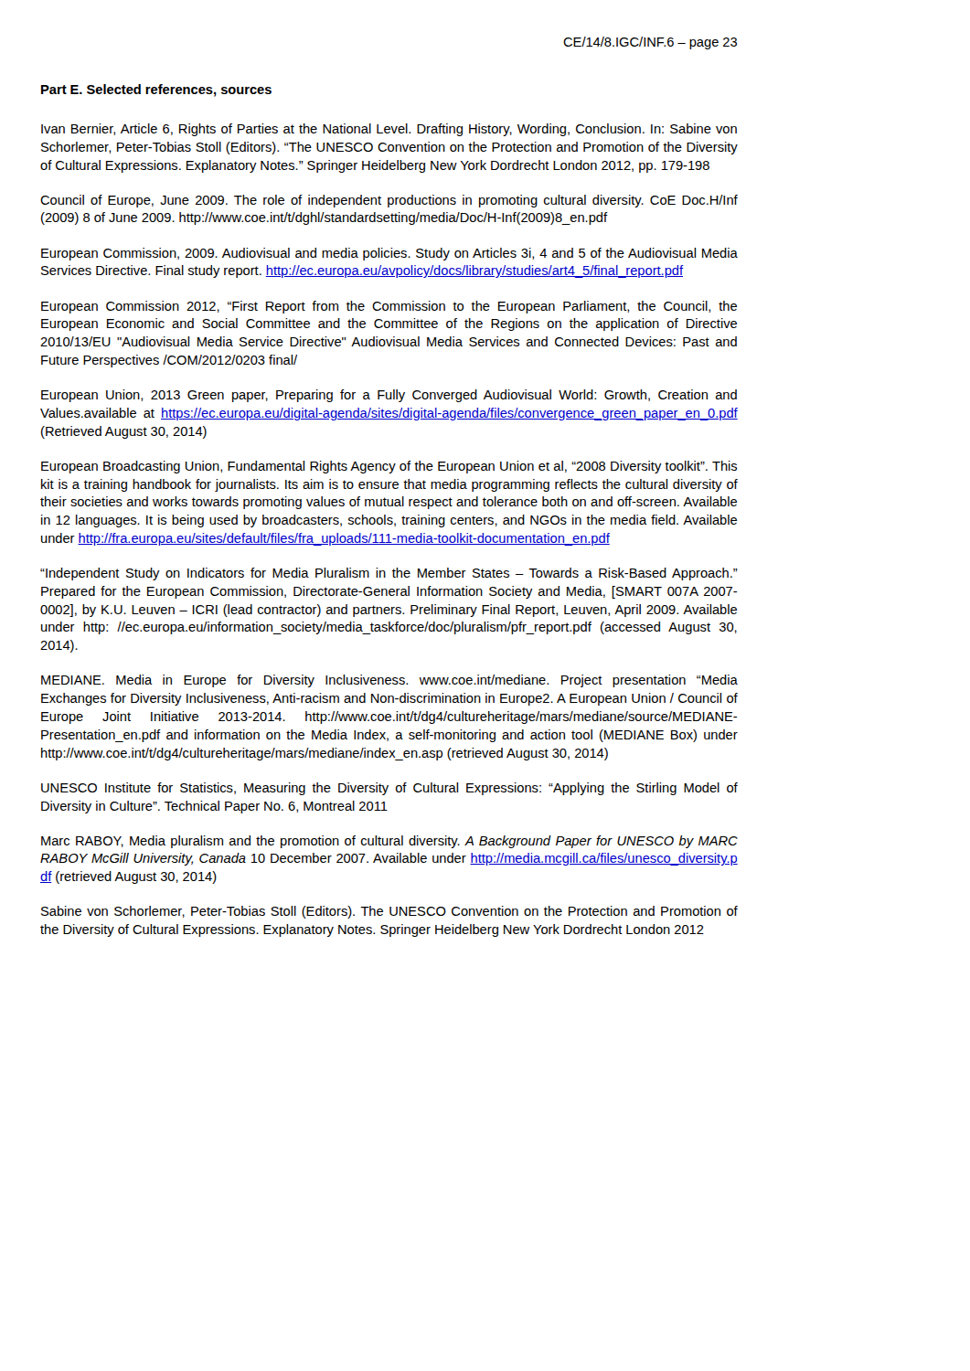CE/14/8.IGC/INF.6 – page 23
Part E. Selected references, sources
Ivan Bernier, Article 6, Rights of Parties at the National Level. Drafting History, Wording, Conclusion. In: Sabine von Schorlemer, Peter-Tobias Stoll (Editors). “The UNESCO Convention on the Protection and Promotion of the Diversity of Cultural Expressions. Explanatory Notes.” Springer Heidelberg New York Dordrecht London 2012, pp. 179-198
Council of Europe, June 2009. The role of independent productions in promoting cultural diversity. CoE Doc.H/Inf (2009) 8 of June 2009. http://www.coe.int/t/dghl/standardsetting/media/Doc/H-Inf(2009)8_en.pdf
European Commission, 2009. Audiovisual and media policies. Study on Articles 3i, 4 and 5 of the Audiovisual Media Services Directive. Final study report. http://ec.europa.eu/avpolicy/docs/library/studies/art4_5/final_report.pdf
European Commission 2012, “First Report from the Commission to the European Parliament, the Council, the European Economic and Social Committee and the Committee of the Regions on the application of Directive 2010/13/EU "Audiovisual Media Service Directive" Audiovisual Media Services and Connected Devices: Past and Future Perspectives /COM/2012/0203 final/
European Union, 2013 Green paper, Preparing for a Fully Converged Audiovisual World: Growth, Creation and Values.available at https://ec.europa.eu/digital-agenda/sites/digital-agenda/files/convergence_green_paper_en_0.pdf (Retrieved August 30, 2014)
European Broadcasting Union, Fundamental Rights Agency of the European Union et al, “2008 Diversity toolkit”. This kit is a training handbook for journalists. Its aim is to ensure that media programming reflects the cultural diversity of their societies and works towards promoting values of mutual respect and tolerance both on and off-screen. Available in 12 languages. It is being used by broadcasters, schools, training centers, and NGOs in the media field. Available under http://fra.europa.eu/sites/default/files/fra_uploads/111-media-toolkit-documentation_en.pdf
“Independent Study on Indicators for Media Pluralism in the Member States – Towards a Risk-Based Approach.” Prepared for the European Commission, Directorate-General Information Society and Media, [SMART 007A 2007-0002], by K.U. Leuven – ICRI (lead contractor) and partners. Preliminary Final Report, Leuven, April 2009. Available under http: //ec.europa.eu/information_society/media_taskforce/doc/pluralism/pfr_report.pdf (accessed August 30, 2014).
MEDIANE. Media in Europe for Diversity Inclusiveness. www.coe.int/mediane. Project presentation “Media Exchanges for Diversity Inclusiveness, Anti-racism and Non-discrimination in Europe2. A European Union / Council of Europe Joint Initiative 2013-2014. http://www.coe.int/t/dg4/cultureheritage/mars/mediane/source/MEDIANE-Presentation_en.pdf and information on the Media Index, a self-monitoring and action tool (MEDIANE Box) under http://www.coe.int/t/dg4/cultureheritage/mars/mediane/index_en.asp (retrieved August 30, 2014)
UNESCO Institute for Statistics, Measuring the Diversity of Cultural Expressions: “Applying the Stirling Model of Diversity in Culture”. Technical Paper No. 6, Montreal 2011
Marc RABOY, Media pluralism and the promotion of cultural diversity. A Background Paper for UNESCO by MARC RABOY McGill University, Canada 10 December 2007. Available under http://media.mcgill.ca/files/unesco_diversity.pdf (retrieved August 30, 2014)
Sabine von Schorlemer, Peter-Tobias Stoll (Editors). The UNESCO Convention on the Protection and Promotion of the Diversity of Cultural Expressions. Explanatory Notes. Springer Heidelberg New York Dordrecht London 2012